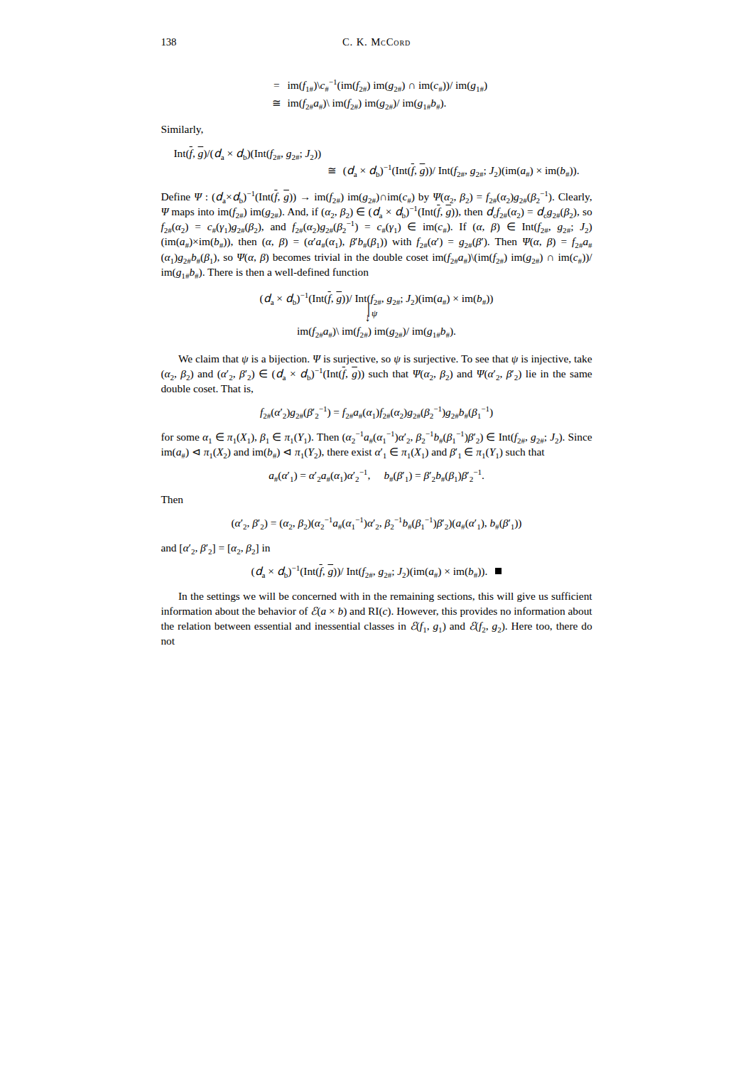138
C. K. McCord
| | = | im ( f 1# )\ c # −1 ( im ( f 2# ) im ( g 2# ) ∩ im ( c # ))/ im ( g 1# ) |
| | ≅ | im ( f 2# a # )\ im ( f 2# ) im ( g 2# )/ im ( g 1# b # ). |
Similarly,
| Int ( f , g )/( ⅾ a × ⅾ b )( Int ( f 2# , g 2# ; J 2 )) | | |
| | ≅ | ( ⅾ a × ⅾ b ) −1 ( Int ( f , g ))/ Int ( f 2# , g 2# ; J 2 )( im ( a # ) × im ( b # )). |
Define Ψ : (ⅾa×ⅾb)−1(Int(f, g)) → im(f2#) im(g2#)∩im(c#) by Ψ(α2, β2) = f2#(α2)g2#(β2−1). Clearly, Ψ maps into im(f2#) im(g2#). And, if (α2, β2) ∈ (ⅾa × ⅾb)−1(Int(f, g)), then ⅾcf2#(α2) = ⅾcg2#(β2), so f2#(α2) = c#(γ1)g2#(β2), and f2#(α2)g2#(β2−1) = c#(γ1) ∈ im(c#). If (α, β) ∈ Int(f2#, g2#; J2)(im(a#)×im(b#)), then (α, β) = (α′a#(α1), β′b#(β1)) with f2#(α′) = g2#(β′). Then Ψ(α, β) = f2#a#(α1)g2#b#(β1), so Ψ(α, β) becomes trivial in the double coset im(f2#a#)\(im(f2#) im(g2#) ∩ im(c#))/ im(g1#b#). There is then a well-defined function
(ⅾa × ⅾb)−1(Int(f, g))/ Int(f2#, g2#; J2)(im(a#) × im(b#)) │ ↓ ψ im(f2#a#)\ im(f2#) im(g2#)/ im(g1#b#).
We claim that ψ is a bijection. Ψ is surjective, so ψ is surjective. To see that ψ is injective, take (α2, β2) and (α′2, β′2) ∈ (ⅾa × ⅾb)−1(Int(f, g)) such that Ψ(α2, β2) and Ψ(α′2, β′2) lie in the same double coset. That is,
f2#(α′2)g2#(β′2−1) = f2#a#(α1)f2#(α2)g2#(β2−1)g2#b#(β1−1)
for some α1 ∈ π1(X1), β1 ∈ π1(Y1). Then (α2−1a#(α1−1)α′2, β2−1b#(β1−1)β′2) ∈ Int(f2#, g2#; J2). Since im(a#) ⊲ π1(X2) and im(b#) ⊲ π1(Y2), there exist α′1 ∈ π1(X1) and β′1 ∈ π1(Y1) such that
a#(α′1) = α′2a#(α1)α′2−1, b#(β′1) = β′2b#(β1)β′2−1.
Then
(α′2, β′2) = (α2, β2)(α2−1a#(α1−1)α′2, β2−1b#(β1−1)β′2)(a#(α′1), b#(β′1))
and [α′2, β′2] = [α2, β2] in
(ⅾa × ⅾb)−1(Int(f, g))/ Int(f2#, g2#; J2)(im(a#) × im(b#)).
In the settings we will be concerned with in the remaining sections, this will give us sufficient information about the behavior of ℰ(a × b) and RI(c). However, this provides no information about the relation between essential and inessential classes in ℰ(f1, g1) and ℰ(f2, g2). Here too, there do not